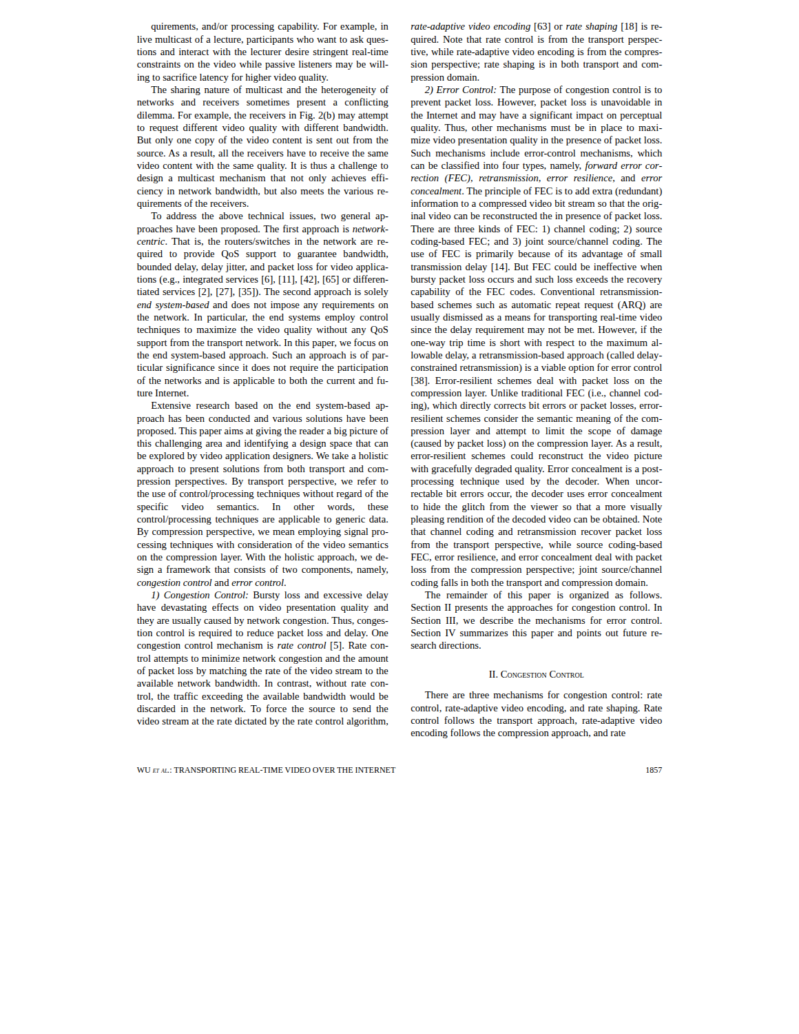quirements, and/or processing capability. For example, in live multicast of a lecture, participants who want to ask questions and interact with the lecturer desire stringent real-time constraints on the video while passive listeners may be willing to sacrifice latency for higher video quality.
The sharing nature of multicast and the heterogeneity of networks and receivers sometimes present a conflicting dilemma. For example, the receivers in Fig. 2(b) may attempt to request different video quality with different bandwidth. But only one copy of the video content is sent out from the source. As a result, all the receivers have to receive the same video content with the same quality. It is thus a challenge to design a multicast mechanism that not only achieves efficiency in network bandwidth, but also meets the various requirements of the receivers.
To address the above technical issues, two general approaches have been proposed. The first approach is network-centric. That is, the routers/switches in the network are required to provide QoS support to guarantee bandwidth, bounded delay, delay jitter, and packet loss for video applications (e.g., integrated services [6], [11], [42], [65] or differentiated services [2], [27], [35]). The second approach is solely end system-based and does not impose any requirements on the network. In particular, the end systems employ control techniques to maximize the video quality without any QoS support from the transport network. In this paper, we focus on the end system-based approach. Such an approach is of particular significance since it does not require the participation of the networks and is applicable to both the current and future Internet.
Extensive research based on the end system-based approach has been conducted and various solutions have been proposed. This paper aims at giving the reader a big picture of this challenging area and identifying a design space that can be explored by video application designers. We take a holistic approach to present solutions from both transport and compression perspectives. By transport perspective, we refer to the use of control/processing techniques without regard of the specific video semantics. In other words, these control/processing techniques are applicable to generic data. By compression perspective, we mean employing signal processing techniques with consideration of the video semantics on the compression layer. With the holistic approach, we design a framework that consists of two components, namely, congestion control and error control.
1) Congestion Control: Bursty loss and excessive delay have devastating effects on video presentation quality and they are usually caused by network congestion. Thus, congestion control is required to reduce packet loss and delay. One congestion control mechanism is rate control [5]. Rate control attempts to minimize network congestion and the amount of packet loss by matching the rate of the video stream to the available network bandwidth. In contrast, without rate control, the traffic exceeding the available bandwidth would be discarded in the network. To force the source to send the video stream at the rate dictated by the rate control algorithm, rate-adaptive video encoding [63] or rate shaping [18] is required. Note that rate control is from the transport perspective, while rate-adaptive video encoding is from the compression perspective; rate shaping is in both transport and compression domain.
2) Error Control: The purpose of congestion control is to prevent packet loss. However, packet loss is unavoidable in the Internet and may have a significant impact on perceptual quality. Thus, other mechanisms must be in place to maximize video presentation quality in the presence of packet loss. Such mechanisms include error-control mechanisms, which can be classified into four types, namely, forward error correction (FEC), retransmission, error resilience, and error concealment. The principle of FEC is to add extra (redundant) information to a compressed video bit stream so that the original video can be reconstructed the in presence of packet loss. There are three kinds of FEC: 1) channel coding; 2) source coding-based FEC; and 3) joint source/channel coding. The use of FEC is primarily because of its advantage of small transmission delay [14]. But FEC could be ineffective when bursty packet loss occurs and such loss exceeds the recovery capability of the FEC codes. Conventional retransmission-based schemes such as automatic repeat request (ARQ) are usually dismissed as a means for transporting real-time video since the delay requirement may not be met. However, if the one-way trip time is short with respect to the maximum allowable delay, a retransmission-based approach (called delay-constrained retransmission) is a viable option for error control [38]. Error-resilient schemes deal with packet loss on the compression layer. Unlike traditional FEC (i.e., channel coding), which directly corrects bit errors or packet losses, error-resilient schemes consider the semantic meaning of the compression layer and attempt to limit the scope of damage (caused by packet loss) on the compression layer. As a result, error-resilient schemes could reconstruct the video picture with gracefully degraded quality. Error concealment is a post-processing technique used by the decoder. When uncorrectable bit errors occur, the decoder uses error concealment to hide the glitch from the viewer so that a more visually pleasing rendition of the decoded video can be obtained. Note that channel coding and retransmission recover packet loss from the transport perspective, while source coding-based FEC, error resilience, and error concealment deal with packet loss from the compression perspective; joint source/channel coding falls in both the transport and compression domain.
The remainder of this paper is organized as follows. Section II presents the approaches for congestion control. In Section III, we describe the mechanisms for error control. Section IV summarizes this paper and points out future research directions.
II. Congestion Control
There are three mechanisms for congestion control: rate control, rate-adaptive video encoding, and rate shaping. Rate control follows the transport approach, rate-adaptive video encoding follows the compression approach, and rate
WU et al.: TRANSPORTING REAL-TIME VIDEO OVER THE INTERNET 1857